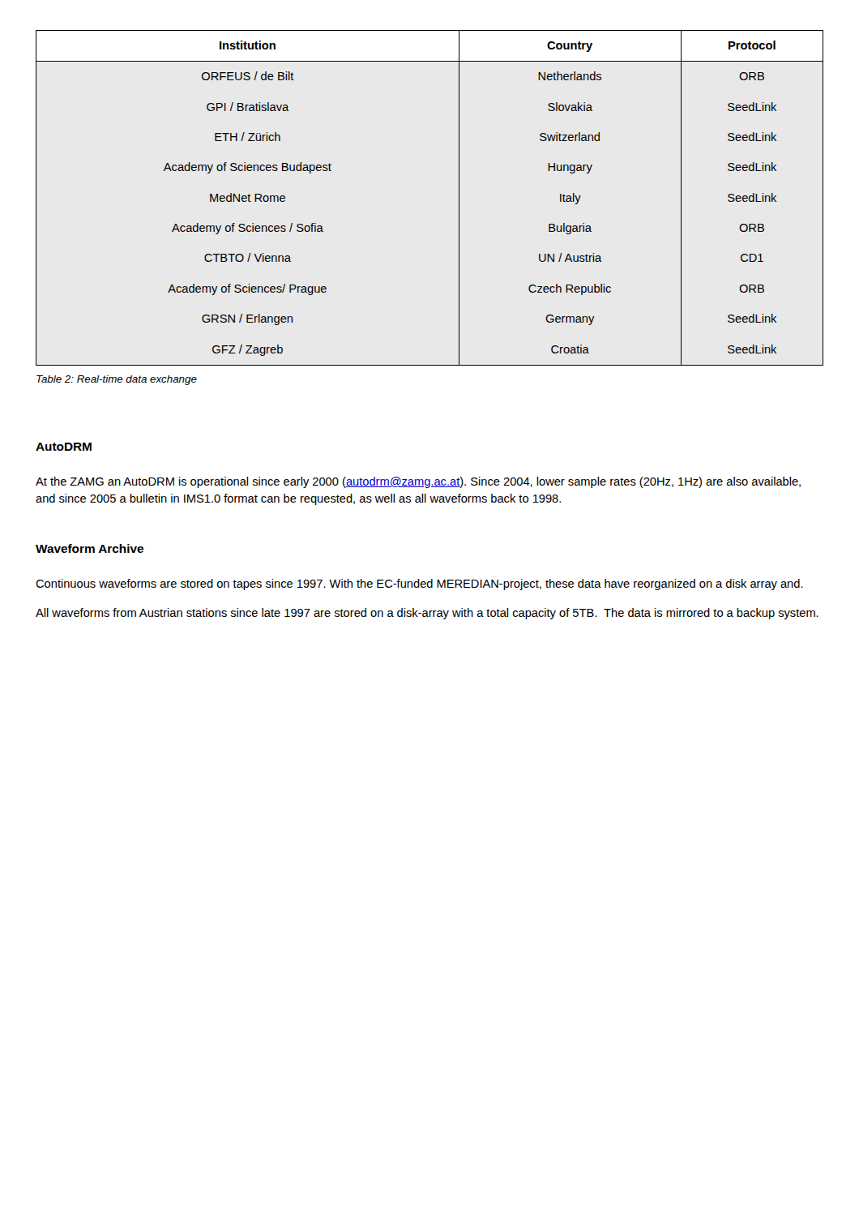Table 2: Real-time data exchange
| Institution | Country | Protocol |
| --- | --- | --- |
| ORFEUS / de Bilt | Netherlands | ORB |
| GPI / Bratislava | Slovakia | SeedLink |
| ETH / Zürich | Switzerland | SeedLink |
| Academy of Sciences Budapest | Hungary | SeedLink |
| MedNet Rome | Italy | SeedLink |
| Academy of Sciences / Sofia | Bulgaria | ORB |
| CTBTO / Vienna | UN / Austria | CD1 |
| Academy of Sciences/ Prague | Czech Republic | ORB |
| GRSN / Erlangen | Germany | SeedLink |
| GFZ / Zagreb | Croatia | SeedLink |
AutoDRM
At the ZAMG an AutoDRM is operational since early 2000 (autodrm@zamg.ac.at). Since 2004, lower sample rates (20Hz, 1Hz) are also available, and since 2005 a bulletin in IMS1.0 format can be requested, as well as all waveforms back to 1998.
Waveform Archive
Continuous waveforms are stored on tapes since 1997. With the EC-funded MEREDIAN-project, these data have reorganized on a disk array and.
All waveforms from Austrian stations since late 1997 are stored on a disk-array with a total capacity of 5TB. The data is mirrored to a backup system.